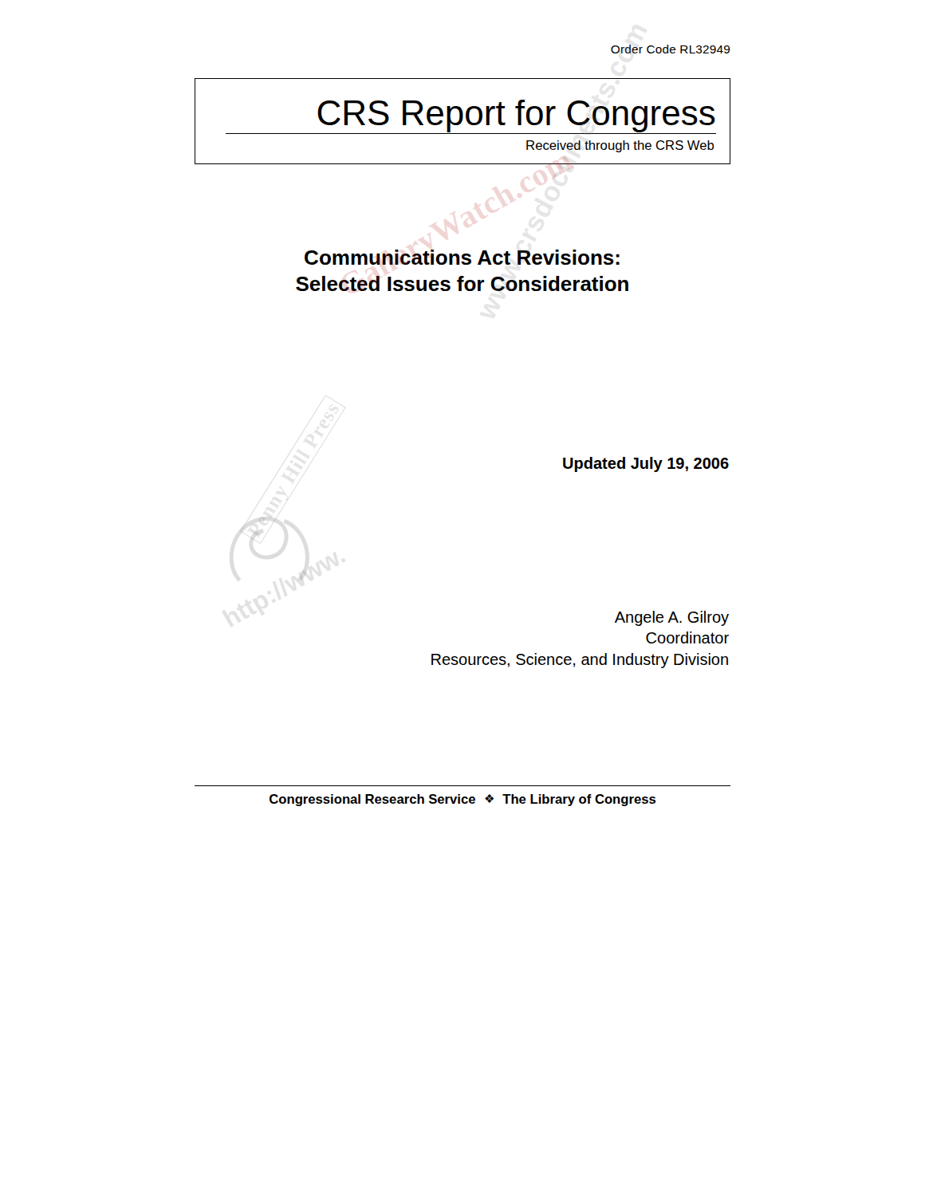Order Code RL32949
CRS Report for Congress
Received through the CRS Web
Communications Act Revisions:
Selected Issues for Consideration
Updated July 19, 2006
Angele A. Gilroy
Coordinator
Resources, Science, and Industry Division
GalleryWatch.com
www.crsdocuments.com
http://www.
Penny Hill Press
Congressional Research Service ❖ The Library of Congress